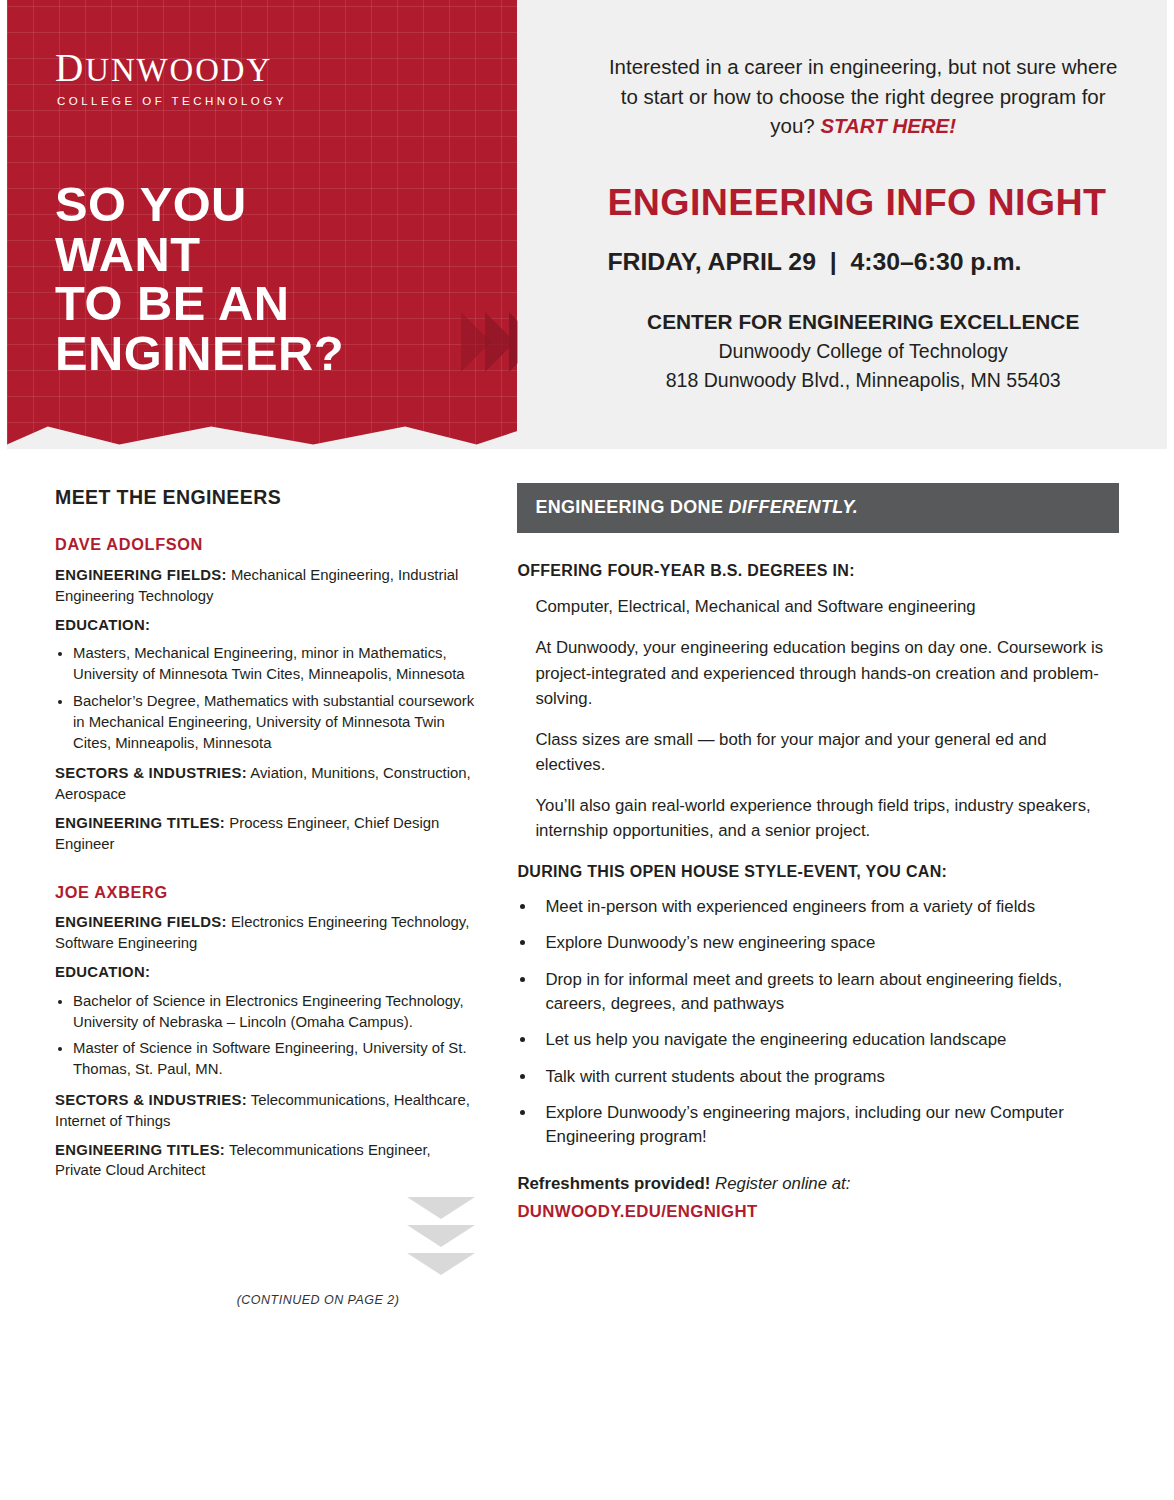DUNWOODY
College of Technology
So You
Want
To Be An
Engineer?
Interested in a career in engineering, but not sure where to start or how to choose the right degree program for you? START HERE!
Engineering Info Night
FRIDAY, APRIL 29 | 4:30–6:30 p.m.
CENTER FOR ENGINEERING EXCELLENCE Dunwoody College of Technology
818 Dunwoody Blvd., Minneapolis, MN 55403
Meet the Engineers
Dave Adolfson
Engineering Fields: Mechanical Engineering, Industrial Engineering Technology
Education:
Masters, Mechanical Engineering, minor in Mathematics, University of Minnesota Twin Cites, Minneapolis, Minnesota
Bachelor’s Degree, Mathematics with substantial coursework in Mechanical Engineering, University of Minnesota Twin Cites, Minneapolis, Minnesota
Sectors & Industries: Aviation, Munitions, Construction, Aerospace
Engineering Titles: Process Engineer, Chief Design Engineer
Joe Axberg
Engineering Fields: Electronics Engineering Technology, Software Engineering
Education:
Bachelor of Science in Electronics Engineering Technology, University of Nebraska – Lincoln (Omaha Campus).
Master of Science in Software Engineering, University of St. Thomas, St. Paul, MN.
Sectors & Industries: Telecommunications, Healthcare, Internet of Things
Engineering Titles: Telecommunications Engineer, Private Cloud Architect
(Continued on page 2)
Engineering Done Differently.
Offering four-year B.S. degrees in:
Computer, Electrical, Mechanical and Software engineering
At Dunwoody, your engineering education begins on day one. Coursework is project-integrated and experienced through hands-on creation and problem-solving.
Class sizes are small — both for your major and your general ed and electives.
You’ll also gain real-world experience through field trips, industry speakers, internship opportunities, and a senior project.
During this open house style-event, you can:
Meet in-person with experienced engineers from a variety of fields
Explore Dunwoody’s new engineering space
Drop in for informal meet and greets to learn about engineering fields, careers, degrees, and pathways
Let us help you navigate the engineering education landscape
Talk with current students about the programs
Explore Dunwoody’s engineering majors, including our new Computer Engineering program!
Refreshments provided! Register online at:
DUNWOODY.EDU/ENGNIGHT